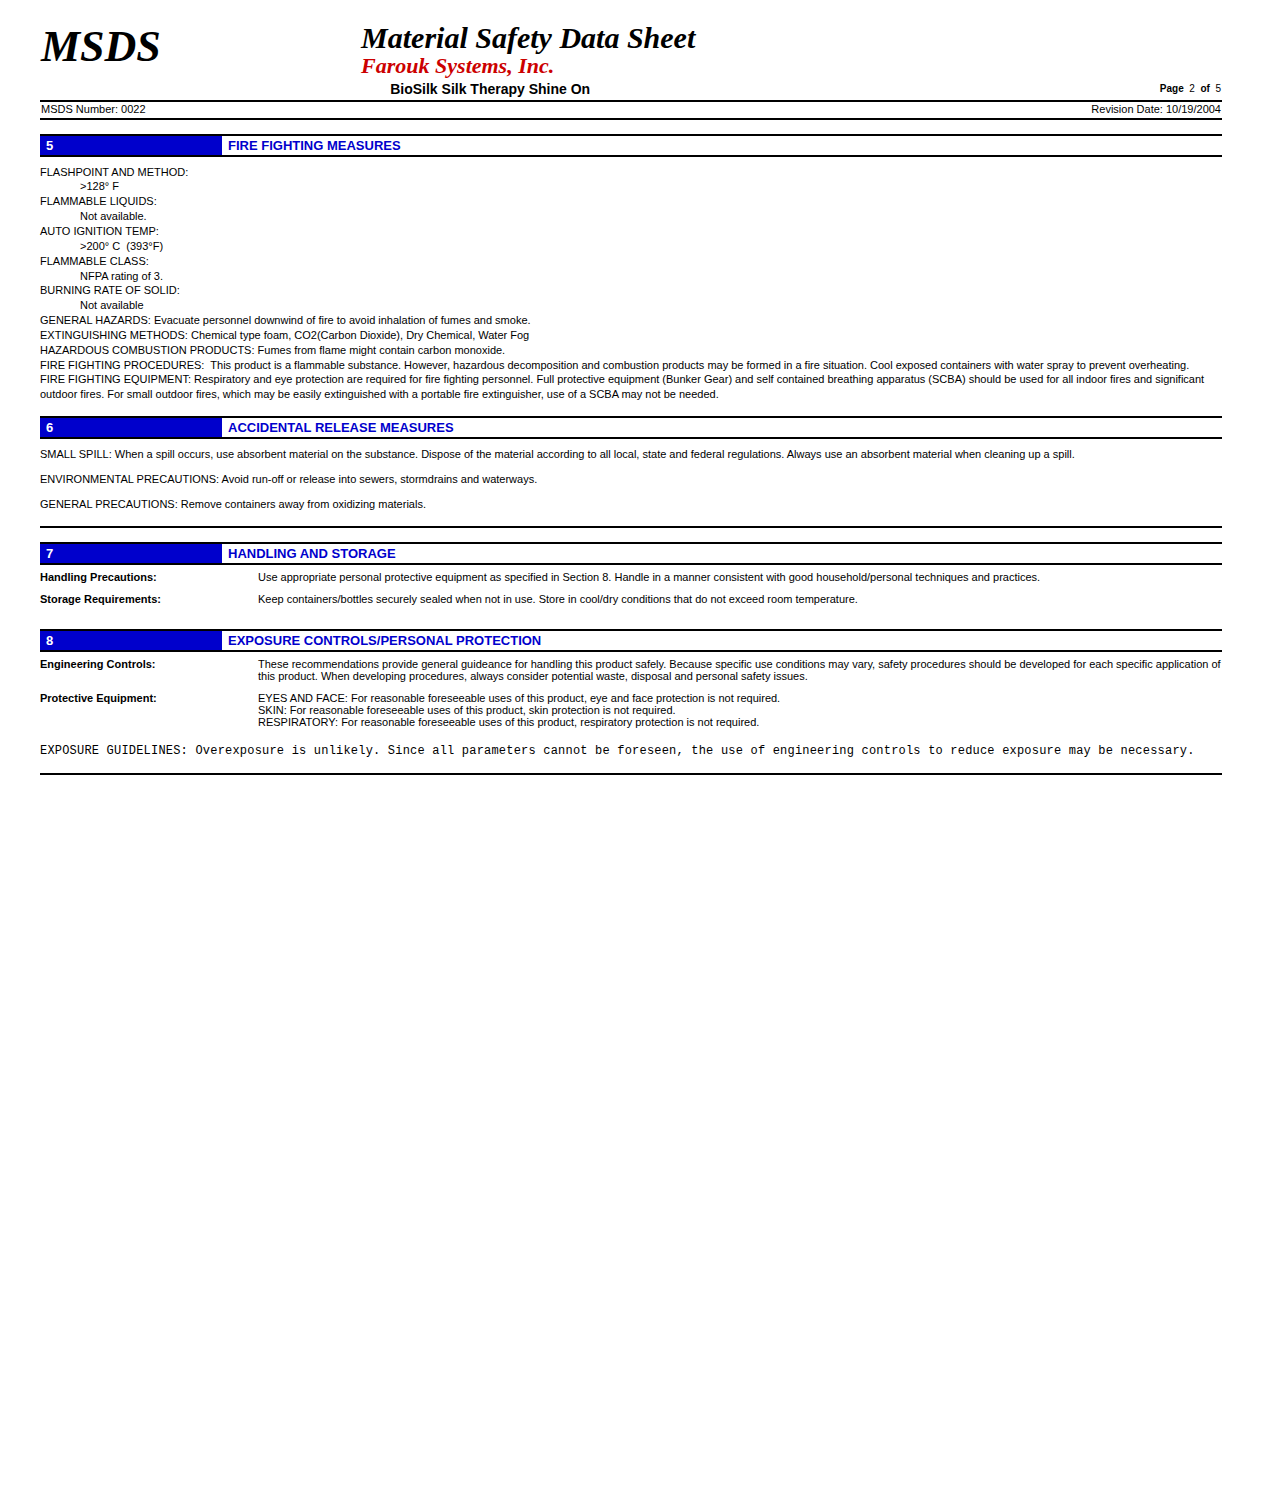| MSDS | Material Safety Data Sheet Farouk Systems, Inc. |
| BioSilk Silk Therapy Shine On | Page 2 of 5 |
| MSDS Number: 0022 | Revision Date: 10/19/2004 |
| 5 | FIRE FIGHTING MEASURES |
FLASHPOINT AND METHOD:
>128° F
FLAMMABLE LIQUIDS:
Not available.
AUTO IGNITION TEMP:
>200° C (393°F)
FLAMMABLE CLASS:
NFPA rating of 3.
BURNING RATE OF SOLID:
Not available
GENERAL HAZARDS: Evacuate personnel downwind of fire to avoid inhalation of fumes and smoke.
EXTINGUISHING METHODS: Chemical type foam, CO2(Carbon Dioxide), Dry Chemical, Water Fog
HAZARDOUS COMBUSTION PRODUCTS: Fumes from flame might contain carbon monoxide.
FIRE FIGHTING PROCEDURES: This product is a flammable substance. However, hazardous decomposition and combustion products may be formed in a fire situation. Cool exposed containers with water spray to prevent overheating.
FIRE FIGHTING EQUIPMENT: Respiratory and eye protection are required for fire fighting personnel. Full protective equipment (Bunker Gear) and self contained breathing apparatus (SCBA) should be used for all indoor fires and significant outdoor fires. For small outdoor fires, which may be easily extinguished with a portable fire extinguisher, use of a SCBA may not be needed.
| 6 | ACCIDENTAL RELEASE MEASURES |
SMALL SPILL: When a spill occurs, use absorbent material on the substance. Dispose of the material according to all local, state and federal regulations. Always use an absorbent material when cleaning up a spill.
ENVIRONMENTAL PRECAUTIONS: Avoid run-off or release into sewers, stormdrains and waterways.
GENERAL PRECAUTIONS: Remove containers away from oxidizing materials.
| 7 | HANDLING AND STORAGE |
| Handling Precautions: | Use appropriate personal protective equipment as specified in Section 8. Handle in a manner consistent with good household/personal techniques and practices. |
| Storage Requirements: | Keep containers/bottles securely sealed when not in use. Store in cool/dry conditions that do not exceed room temperature. |
| 8 | EXPOSURE CONTROLS/PERSONAL PROTECTION |
| Engineering Controls: | These recommendations provide general guideance for handling this product safely. Because specific use conditions may vary, safety procedures should be developed for each specific application of this product. When developing procedures, always consider potential waste, disposal and personal safety issues. |
| Protective Equipment: | EYES AND FACE: For reasonable foreseeable uses of this product, eye and face protection is not required. SKIN: For reasonable foreseeable uses of this product, skin protection is not required. RESPIRATORY: For reasonable foreseeable uses of this product, respiratory protection is not required. |
EXPOSURE GUIDELINES: Overexposure is unlikely. Since all parameters cannot be foreseen, the use of engineering controls to reduce exposure may be necessary.